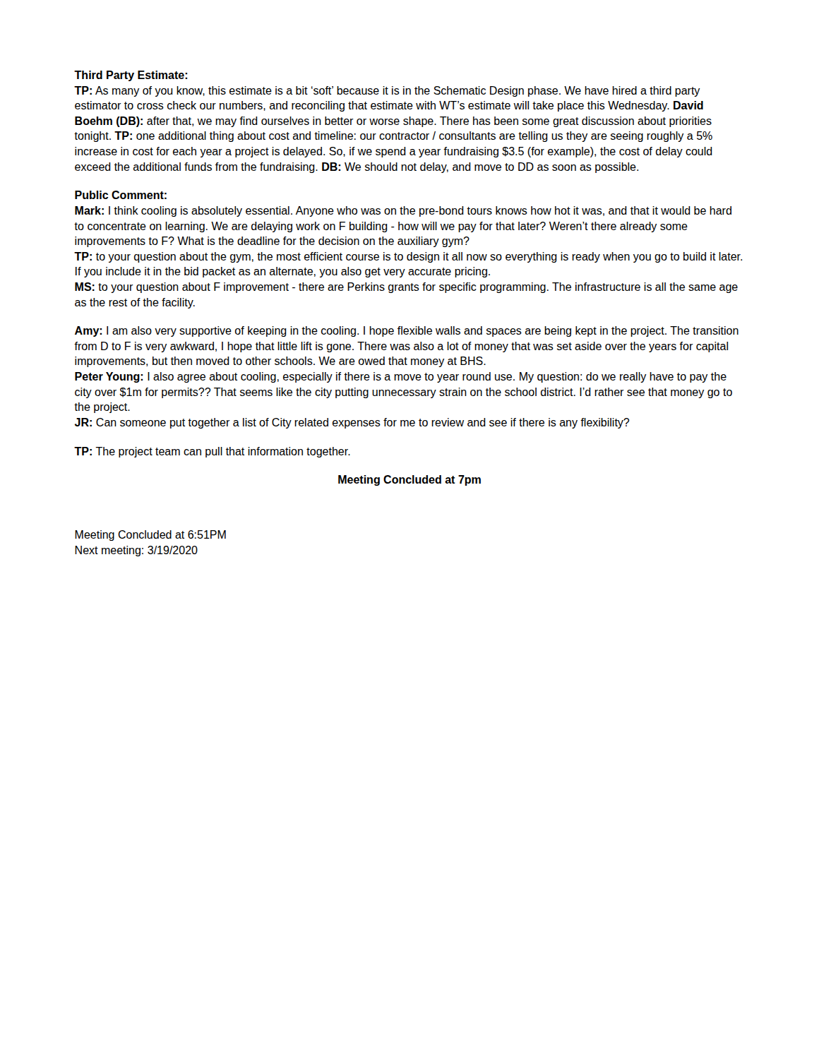Third Party Estimate:
TP: As many of you know, this estimate is a bit ‘soft’ because it is in the Schematic Design phase. We have hired a third party estimator to cross check our numbers, and reconciling that estimate with WT’s estimate will take place this Wednesday. David Boehm (DB): after that, we may find ourselves in better or worse shape. There has been some great discussion about priorities tonight. TP: one additional thing about cost and timeline: our contractor / consultants are telling us they are seeing roughly a 5% increase in cost for each year a project is delayed. So, if we spend a year fundraising $3.5 (for example), the cost of delay could exceed the additional funds from the fundraising. DB: We should not delay, and move to DD as soon as possible.
Public Comment:
Mark: I think cooling is absolutely essential. Anyone who was on the pre-bond tours knows how hot it was, and that it would be hard to concentrate on learning. We are delaying work on F building - how will we pay for that later? Weren’t there already some improvements to F? What is the deadline for the decision on the auxiliary gym?
TP: to your question about the gym, the most efficient course is to design it all now so everything is ready when you go to build it later. If you include it in the bid packet as an alternate, you also get very accurate pricing.
MS: to your question about F improvement - there are Perkins grants for specific programming. The infrastructure is all the same age as the rest of the facility.
Amy: I am also very supportive of keeping in the cooling. I hope flexible walls and spaces are being kept in the project. The transition from D to F is very awkward, I hope that little lift is gone. There was also a lot of money that was set aside over the years for capital improvements, but then moved to other schools. We are owed that money at BHS.
Peter Young: I also agree about cooling, especially if there is a move to year round use. My question: do we really have to pay the city over $1m for permits?? That seems like the city putting unnecessary strain on the school district. I’d rather see that money go to the project.
JR: Can someone put together a list of City related expenses for me to review and see if there is any flexibility?
TP: The project team can pull that information together.
Meeting Concluded at 7pm
Meeting Concluded at 6:51PM
Next meeting: 3/19/2020